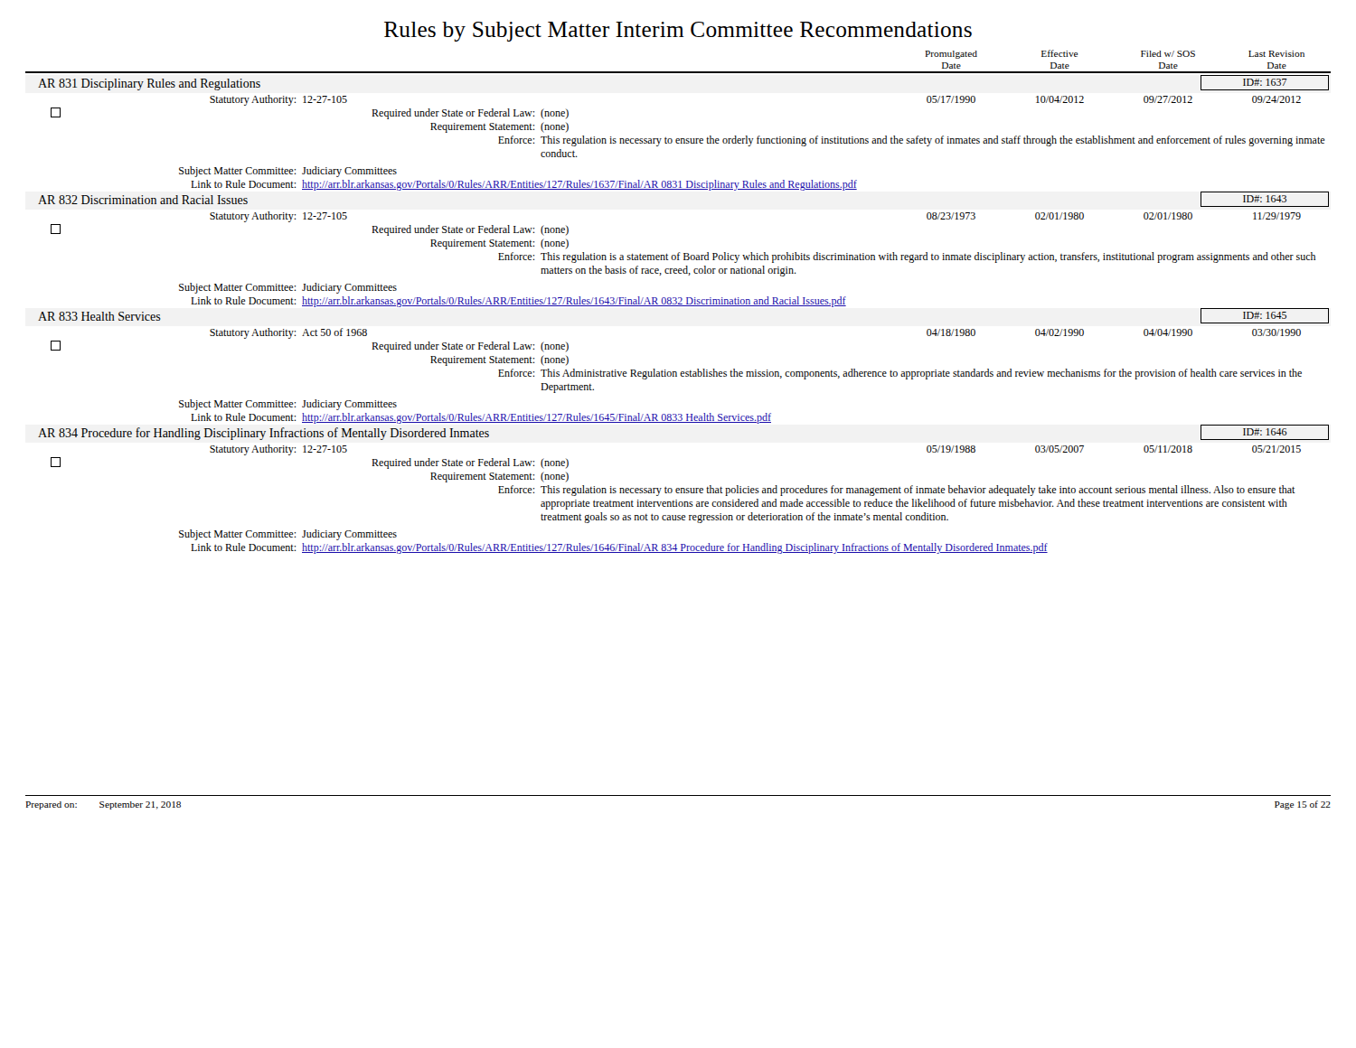Rules by Subject Matter Interim Committee Recommendations
| | | Promulgated Date | Effective Date | Filed w/ SOS Date | Last Revision Date |
| AR 831 Disciplinary Rules and Regulations | ID#: 1637 |
| Statutory Authority: | 12-27-105 | 05/17/1990 | 10/04/2012 | 09/27/2012 | 09/24/2012 |
| | / Required under State or Federal Law: / (none) / / Requirement Statement: / (none) / / Enforce: / This regulation is necessary to ensure the orderly functioning of institutions and the safety of inmates and staff through the establishment and enforcement of rules governing inmate conduct. / |
| Subject Matter Committee: | Judiciary Committees |
| Link to Rule Document: | http://arr.blr.arkansas.gov/Portals/0/Rules/ARR/Entities/127/Rules/1637/Final/AR 0831 Disciplinary Rules and Regulations.pdf |
| AR 832 Discrimination and Racial Issues | ID#: 1643 |
| Statutory Authority: | 12-27-105 | 08/23/1973 | 02/01/1980 | 02/01/1980 | 11/29/1979 |
| | / Required under State or Federal Law: / (none) / / Requirement Statement: / (none) / / Enforce: / This regulation is a statement of Board Policy which prohibits discrimination with regard to inmate disciplinary action, transfers, institutional program assignments and other such matters on the basis of race, creed, color or national origin. / |
| Subject Matter Committee: | Judiciary Committees |
| Link to Rule Document: | http://arr.blr.arkansas.gov/Portals/0/Rules/ARR/Entities/127/Rules/1643/Final/AR 0832 Discrimination and Racial Issues.pdf |
| AR 833 Health Services | ID#: 1645 |
| Statutory Authority: | Act 50 of 1968 | 04/18/1980 | 04/02/1990 | 04/04/1990 | 03/30/1990 |
| | / Required under State or Federal Law: / (none) / / Requirement Statement: / (none) / / Enforce: / This Administrative Regulation establishes the mission, components, adherence to appropriate standards and review mechanisms for the provision of health care services in the Department. / |
| Subject Matter Committee: | Judiciary Committees |
| Link to Rule Document: | http://arr.blr.arkansas.gov/Portals/0/Rules/ARR/Entities/127/Rules/1645/Final/AR 0833 Health Services.pdf |
| AR 834 Procedure for Handling Disciplinary Infractions of Mentally Disordered Inmates | ID#: 1646 |
| Statutory Authority: | 12-27-105 | 05/19/1988 | 03/05/2007 | 05/11/2018 | 05/21/2015 |
| | / Required under State or Federal Law: / (none) / / Requirement Statement: / (none) / / Enforce: / This regulation is necessary to ensure that policies and procedures for management of inmate behavior adequately take into account serious mental illness. Also to ensure that appropriate treatment interventions are considered and made accessible to reduce the likelihood of future misbehavior. And these treatment interventions are consistent with treatment goals so as not to cause regression or deterioration of the inmate’s mental condition. / |
| Subject Matter Committee: | Judiciary Committees |
| Link to Rule Document: | http://arr.blr.arkansas.gov/Portals/0/Rules/ARR/Entities/127/Rules/1646/Final/AR 834 Procedure for Handling Disciplinary Infractions of Mentally Disordered Inmates.pdf |
Prepared on: September 21, 2018
Page 15 of 22